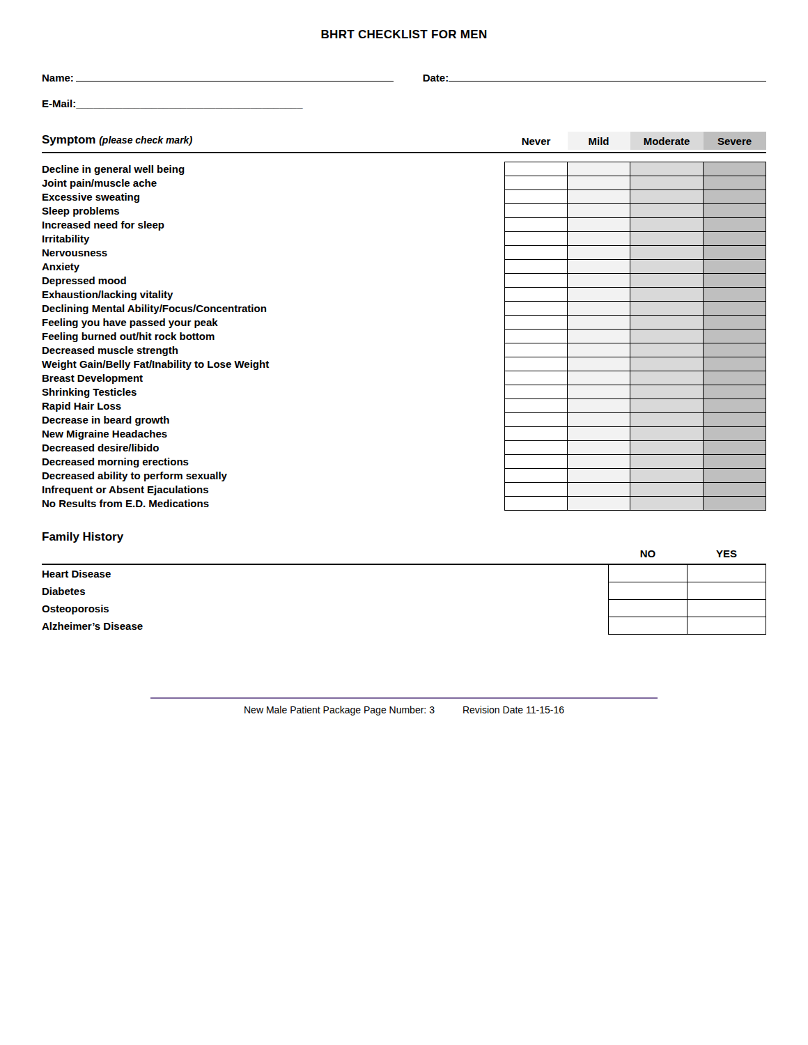BHRT CHECKLIST FOR MEN
| Name: | | | Date: | |
| E-Mail: | _______________________________________ |
| Symptom (please check mark) | Never | Mild | Moderate | Severe |
| --- | --- | --- | --- | --- |
| Decline in general well being | | | | |
| Joint pain/muscle ache | | | | |
| Excessive sweating | | | | |
| Sleep problems | | | | |
| Increased need for sleep | | | | |
| Irritability | | | | |
| Nervousness | | | | |
| Anxiety | | | | |
| Depressed mood | | | | |
| Exhaustion/lacking vitality | | | | |
| Declining Mental Ability/Focus/Concentration | | | | |
| Feeling you have passed your peak | | | | |
| Feeling burned out/hit rock bottom | | | | |
| Decreased muscle strength | | | | |
| Weight Gain/Belly Fat/Inability to Lose Weight | | | | |
| Breast Development | | | | |
| Shrinking Testicles | | | | |
| Rapid Hair Loss | | | | |
| Decrease in beard growth | | | | |
| New Migraine Headaches | | | | |
| Decreased desire/libido | | | | |
| Decreased morning erections | | | | |
| Decreased ability to perform sexually | | | | |
| Infrequent or Absent Ejaculations | | | | |
| No Results from E.D. Medications | | | | |
Family History
| | | NO | YES |
| --- | --- | --- | --- |
| Heart Disease | | | |
| Diabetes | | | |
| Osteoporosis | | | |
| Alzheimer’s Disease | | | |
New Male Patient Package Page Number: 3 Revision Date 11-15-16